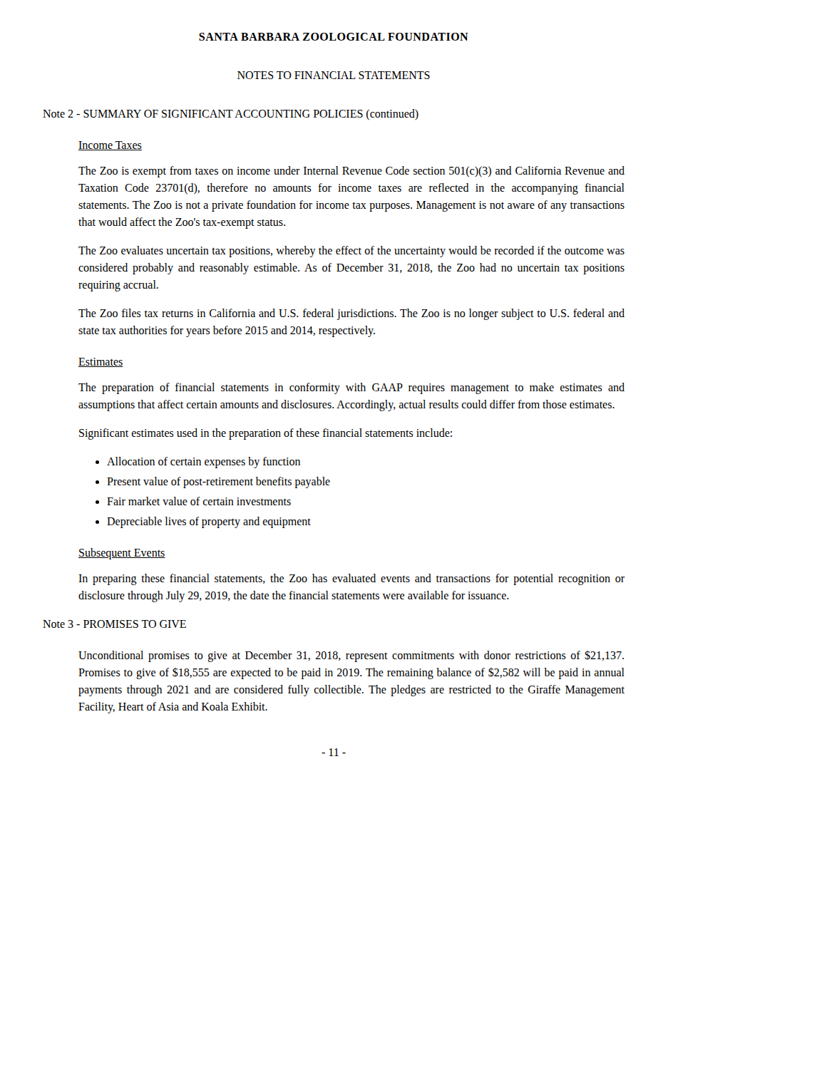SANTA BARBARA ZOOLOGICAL FOUNDATION
NOTES TO FINANCIAL STATEMENTS
Note 2 - SUMMARY OF SIGNIFICANT ACCOUNTING POLICIES (continued)
Income Taxes
The Zoo is exempt from taxes on income under Internal Revenue Code section 501(c)(3) and California Revenue and Taxation Code 23701(d), therefore no amounts for income taxes are reflected in the accompanying financial statements. The Zoo is not a private foundation for income tax purposes. Management is not aware of any transactions that would affect the Zoo's tax-exempt status.
The Zoo evaluates uncertain tax positions, whereby the effect of the uncertainty would be recorded if the outcome was considered probably and reasonably estimable. As of December 31, 2018, the Zoo had no uncertain tax positions requiring accrual.
The Zoo files tax returns in California and U.S. federal jurisdictions. The Zoo is no longer subject to U.S. federal and state tax authorities for years before 2015 and 2014, respectively.
Estimates
The preparation of financial statements in conformity with GAAP requires management to make estimates and assumptions that affect certain amounts and disclosures. Accordingly, actual results could differ from those estimates.
Significant estimates used in the preparation of these financial statements include:
Allocation of certain expenses by function
Present value of post-retirement benefits payable
Fair market value of certain investments
Depreciable lives of property and equipment
Subsequent Events
In preparing these financial statements, the Zoo has evaluated events and transactions for potential recognition or disclosure through July 29, 2019, the date the financial statements were available for issuance.
Note 3 - PROMISES TO GIVE
Unconditional promises to give at December 31, 2018, represent commitments with donor restrictions of $21,137. Promises to give of $18,555 are expected to be paid in 2019. The remaining balance of $2,582 will be paid in annual payments through 2021 and are considered fully collectible. The pledges are restricted to the Giraffe Management Facility, Heart of Asia and Koala Exhibit.
- 11 -